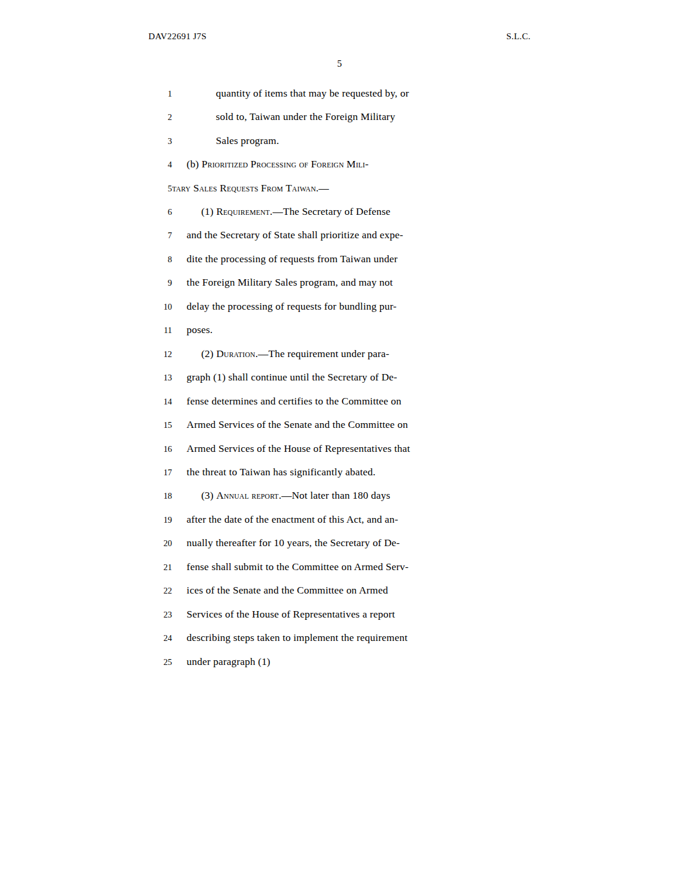DAV22691 J7S S.L.C.
5
| 1 | quantity of items that may be requested by, or |
| 2 | sold to, Taiwan under the Foreign Military |
| 3 | Sales program. |
| 4 | (b) Prioritized Processing of Foreign Mili- |
| 5 | tary Sales Requests From Taiwan .— |
| 6 | (1) Requirement .—The Secretary of Defense |
| 7 | and the Secretary of State shall prioritize and expe- |
| 8 | dite the processing of requests from Taiwan under |
| 9 | the Foreign Military Sales program, and may not |
| 10 | delay the processing of requests for bundling pur- |
| 11 | poses. |
| 12 | (2) Duration .—The requirement under para- |
| 13 | graph (1) shall continue until the Secretary of De- |
| 14 | fense determines and certifies to the Committee on |
| 15 | Armed Services of the Senate and the Committee on |
| 16 | Armed Services of the House of Representatives that |
| 17 | the threat to Taiwan has significantly abated. |
| 18 | (3) Annual report .—Not later than 180 days |
| 19 | after the date of the enactment of this Act, and an- |
| 20 | nually thereafter for 10 years, the Secretary of De- |
| 21 | fense shall submit to the Committee on Armed Serv- |
| 22 | ices of the Senate and the Committee on Armed |
| 23 | Services of the House of Representatives a report |
| 24 | describing steps taken to implement the requirement |
| 25 | under paragraph (1) |